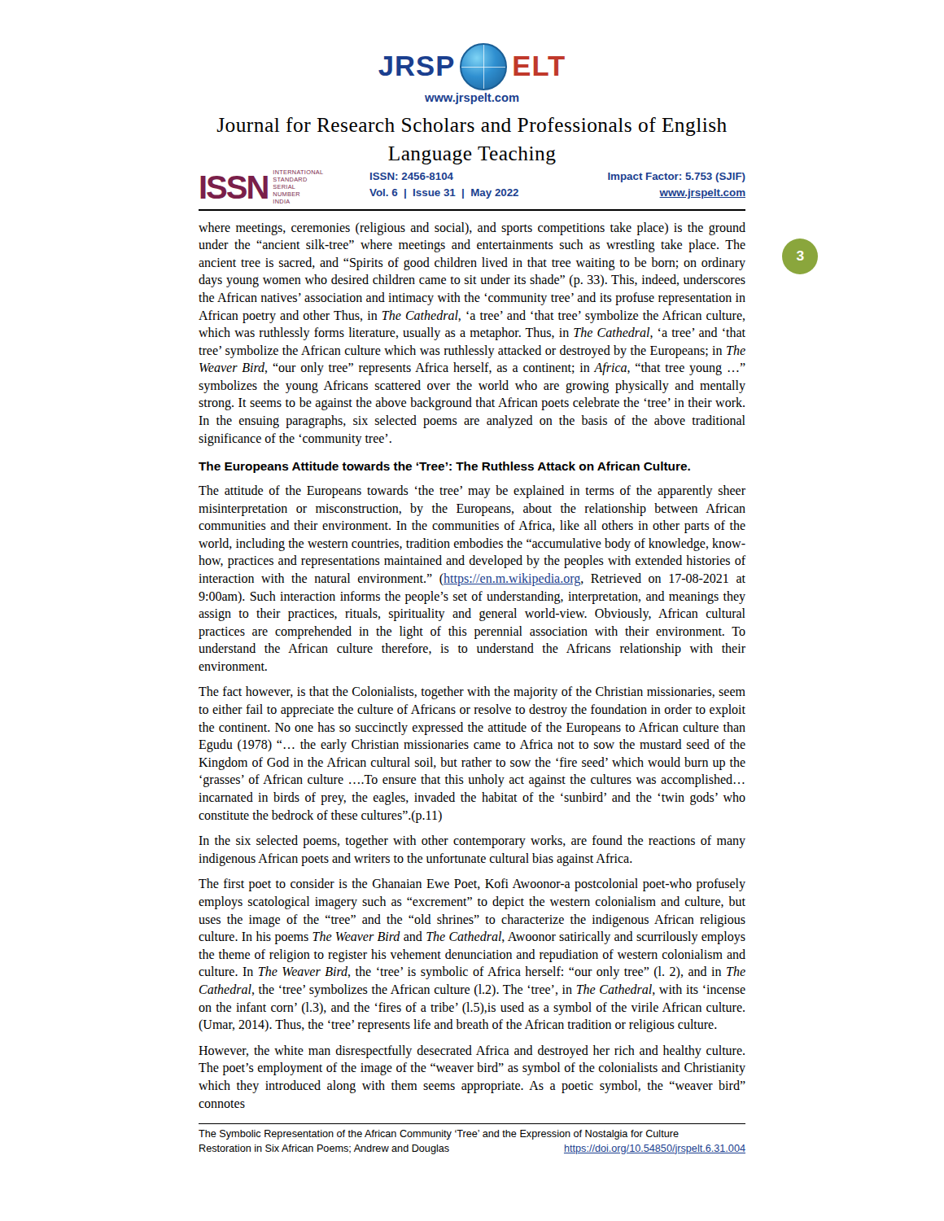JRSP ELT
www.jrspelt.com
Journal for Research Scholars and Professionals of English Language Teaching
ISSN
INTERNATIONAL
STANDARD
SERIAL
NUMBER
INDIA
ISSN: 2456-8104
Vol. 6 | Issue 31 | May 2022
Impact Factor: 5.753 (SJIF)
www.jrspelt.com
3
where meetings, ceremonies (religious and social), and sports competitions take place) is the ground under the “ancient silk-tree” where meetings and entertainments such as wrestling take place. The ancient tree is sacred, and “Spirits of good children lived in that tree waiting to be born; on ordinary days young women who desired children came to sit under its shade” (p. 33). This, indeed, underscores the African natives’ association and intimacy with the ‘community tree’ and its profuse representation in African poetry and other Thus, in The Cathedral, ‘a tree’ and ‘that tree’ symbolize the African culture, which was ruthlessly forms literature, usually as a metaphor. Thus, in The Cathedral, ‘a tree’ and ‘that tree’ symbolize the African culture which was ruthlessly attacked or destroyed by the Europeans; in The Weaver Bird, “our only tree” represents Africa herself, as a continent; in Africa, “that tree young …” symbolizes the young Africans scattered over the world who are growing physically and mentally strong. It seems to be against the above background that African poets celebrate the ‘tree’ in their work. In the ensuing paragraphs, six selected poems are analyzed on the basis of the above traditional significance of the ‘community tree’.
The Europeans Attitude towards the ‘Tree’: The Ruthless Attack on African Culture.
The attitude of the Europeans towards ‘the tree’ may be explained in terms of the apparently sheer misinterpretation or misconstruction, by the Europeans, about the relationship between African communities and their environment. In the communities of Africa, like all others in other parts of the world, including the western countries, tradition embodies the “accumulative body of knowledge, know-how, practices and representations maintained and developed by the peoples with extended histories of interaction with the natural environment.” (https://en.m.wikipedia.org, Retrieved on 17-08-2021 at 9:00am). Such interaction informs the people’s set of understanding, interpretation, and meanings they assign to their practices, rituals, spirituality and general world-view. Obviously, African cultural practices are comprehended in the light of this perennial association with their environment. To understand the African culture therefore, is to understand the Africans relationship with their environment.
The fact however, is that the Colonialists, together with the majority of the Christian missionaries, seem to either fail to appreciate the culture of Africans or resolve to destroy the foundation in order to exploit the continent. No one has so succinctly expressed the attitude of the Europeans to African culture than Egudu (1978) “… the early Christian missionaries came to Africa not to sow the mustard seed of the Kingdom of God in the African cultural soil, but rather to sow the ‘fire seed’ which would burn up the ‘grasses’ of African culture ….To ensure that this unholy act against the cultures was accomplished… incarnated in birds of prey, the eagles, invaded the habitat of the ‘sunbird’ and the ‘twin gods’ who constitute the bedrock of these cultures”.(p.11)
In the six selected poems, together with other contemporary works, are found the reactions of many indigenous African poets and writers to the unfortunate cultural bias against Africa.
The first poet to consider is the Ghanaian Ewe Poet, Kofi Awoonor-a postcolonial poet-who profusely employs scatological imagery such as “excrement” to depict the western colonialism and culture, but uses the image of the “tree” and the “old shrines” to characterize the indigenous African religious culture. In his poems The Weaver Bird and The Cathedral, Awoonor satirically and scurrilously employs the theme of religion to register his vehement denunciation and repudiation of western colonialism and culture. In The Weaver Bird, the ‘tree’ is symbolic of Africa herself: “our only tree” (l. 2), and in The Cathedral, the ‘tree’ symbolizes the African culture (l.2). The ‘tree’, in The Cathedral, with its ‘incense on the infant corn’ (l.3), and the ‘fires of a tribe’ (l.5),is used as a symbol of the virile African culture. (Umar, 2014). Thus, the ‘tree’ represents life and breath of the African tradition or religious culture.
However, the white man disrespectfully desecrated Africa and destroyed her rich and healthy culture. The poet’s employment of the image of the “weaver bird” as symbol of the colonialists and Christianity which they introduced along with them seems appropriate. As a poetic symbol, the “weaver bird” connotes
The Symbolic Representation of the African Community ‘Tree’ and the Expression of Nostalgia for Culture Restoration in Six African Poems; Andrew and Douglas https://doi.org/10.54850/jrspelt.6.31.004